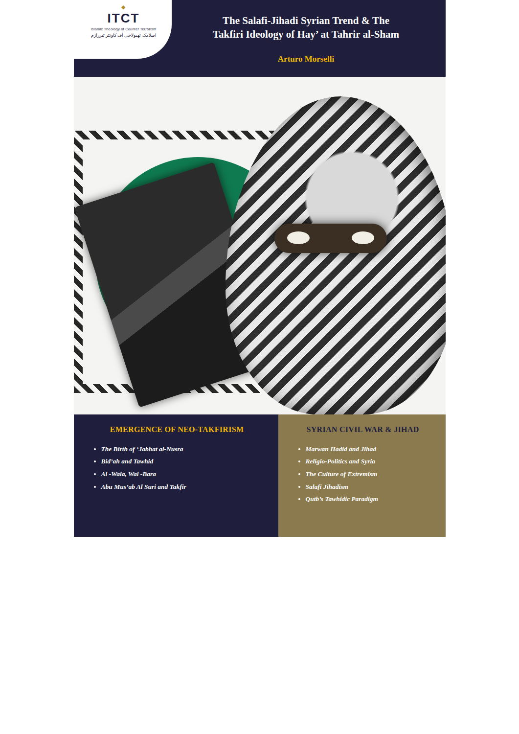◆
ITCT
Islamic Theology of Counter Terrorism
اسلامک تھیولاجی آف کاونٹر ٹیررازم
The Salafi-Jihadi Syrian Trend & The
Takfiri Ideology of Hay’ at Tahrir al-Sham
Arturo Morselli
لا إله إلا الله
EMERGENCE OF NEO-TAKFIRISM
The Birth of ‘Jabhat al-Nusra
Bid’ah and Tawhid
Al -Wala, Wal -Bara
Abu Mus’ab Al Suri and Takfir
SYRIAN CIVIL WAR & JIHAD
Marwan Hadid and Jihad
Religio-Politics and Syria
The Culture of Extremism
Salafi Jihadism
Qutb’s Tawhidic Paradigm